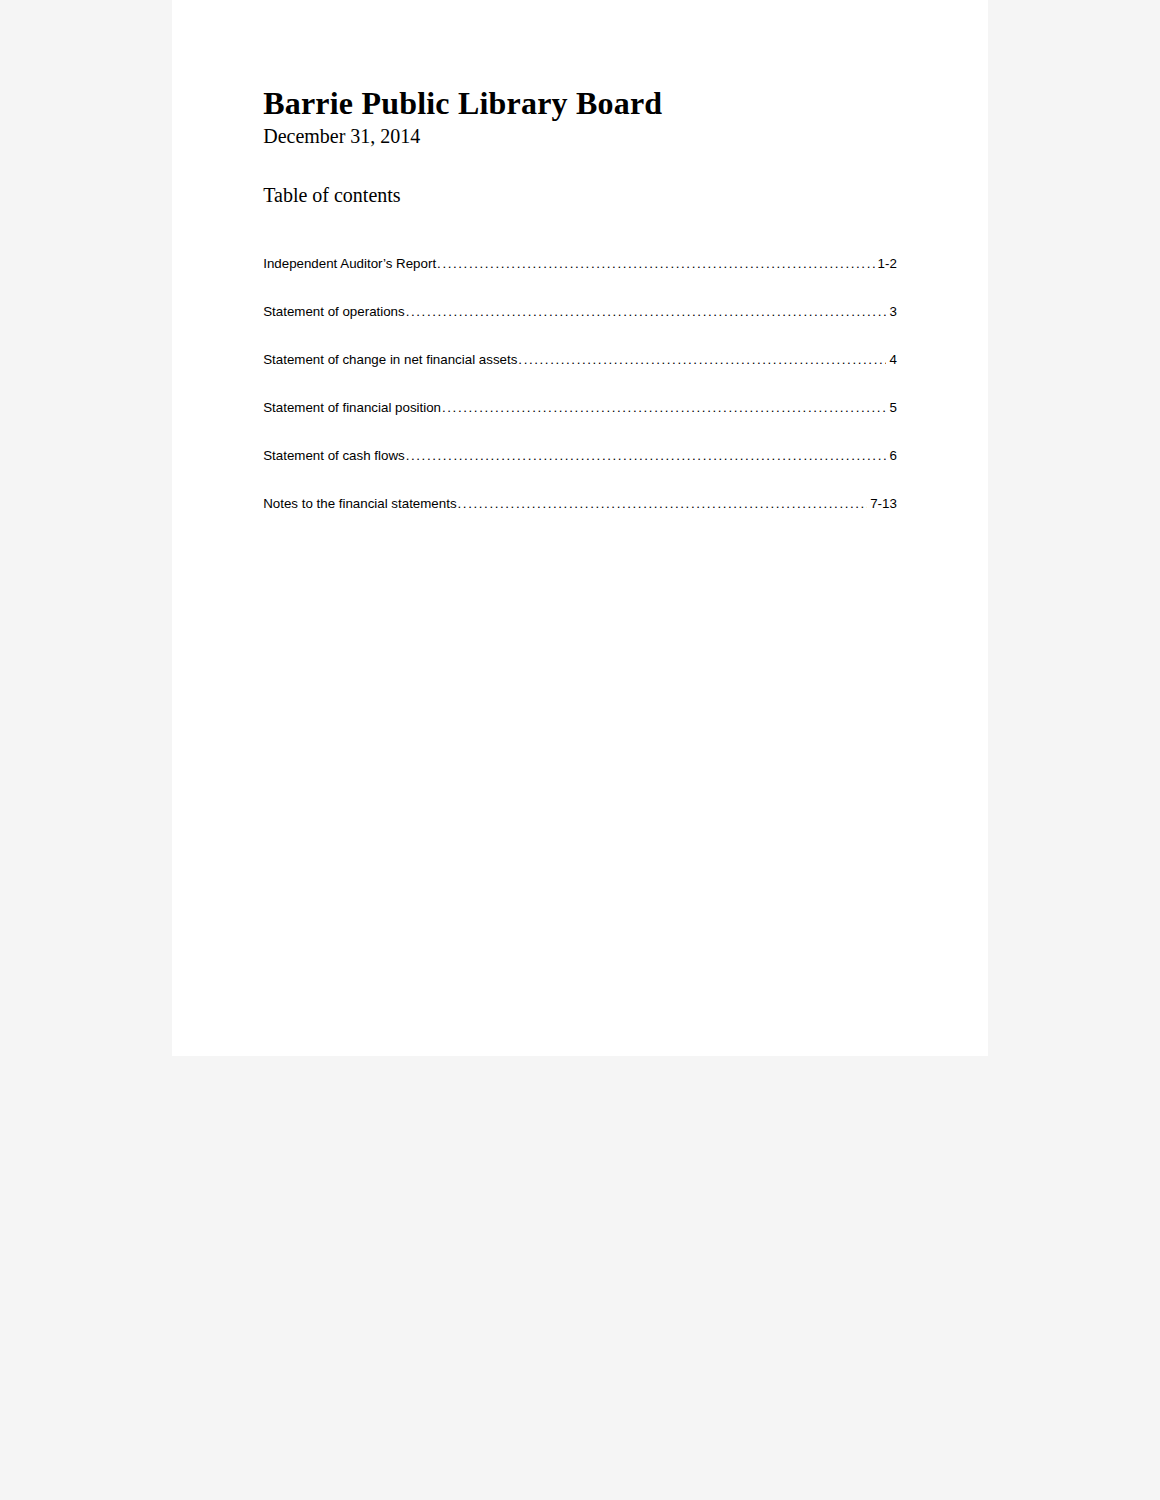Barrie Public Library Board
December 31, 2014
Table of contents
Independent Auditor’s Report .................................................................................................................................. 1-2
Statement of operations .......................................................................................................................................... 3
Statement of change in net financial assets ....................................................................................................... 4
Statement of financial position .............................................................................................................................. 5
Statement of cash flows .......................................................................................................................................... 6
Notes to the financial statements ......................................................................................................................... 7-13